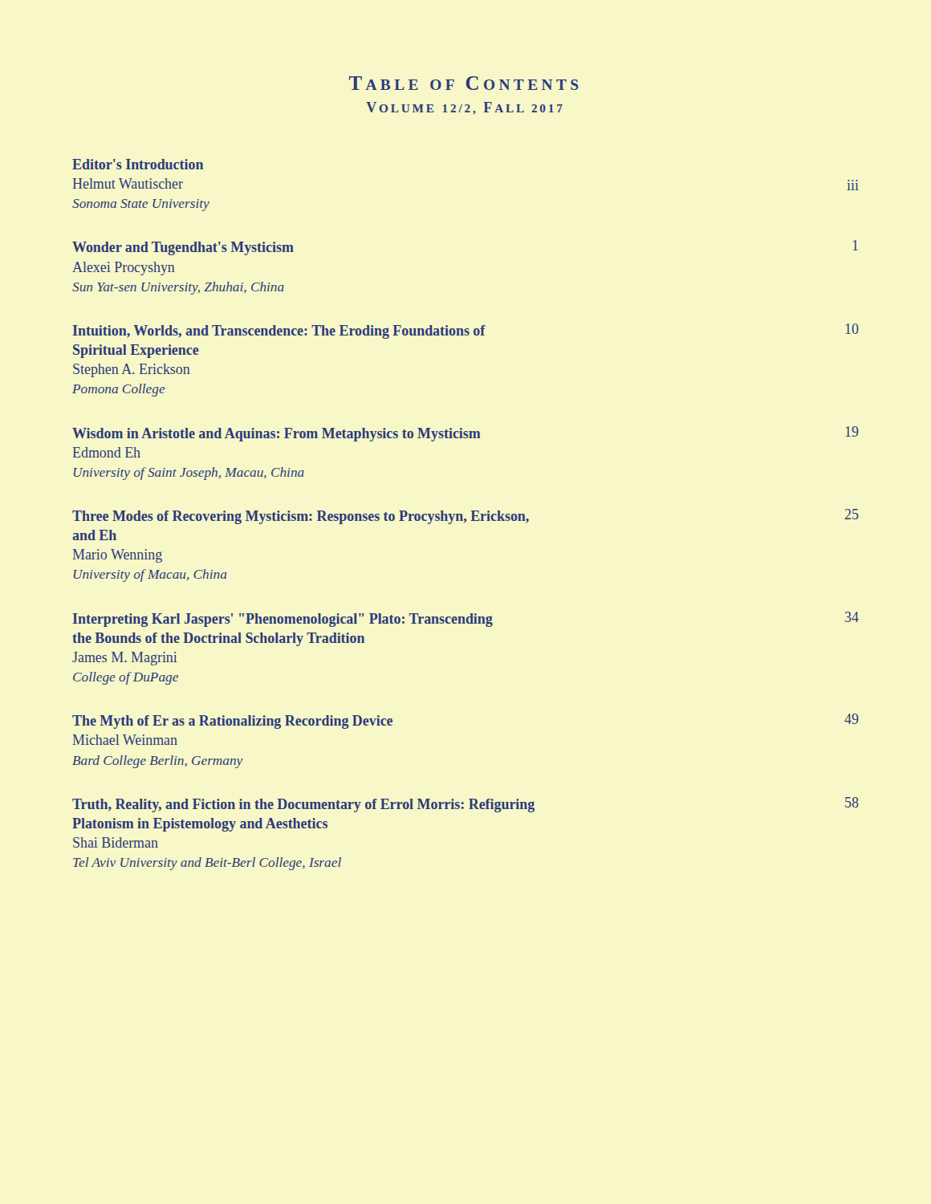TABLE OF CONTENTS
VOLUME 12/2, FALL 2017
| Editor's Introduction Helmut Wautischer Sonoma State University | iii |
| Wonder and Tugendhat's Mysticism Alexei Procyshyn Sun Yat-sen University, Zhuhai, China | 1 |
| Intuition, Worlds, and Transcendence: The Eroding Foundations of Spiritual Experience Stephen A. Erickson Pomona College | 10 |
| Wisdom in Aristotle and Aquinas: From Metaphysics to Mysticism Edmond Eh University of Saint Joseph, Macau, China | 19 |
| Three Modes of Recovering Mysticism: Responses to Procyshyn, Erickson, and Eh Mario Wenning University of Macau, China | 25 |
| Interpreting Karl Jaspers' "Phenomenological" Plato: Transcending the Bounds of the Doctrinal Scholarly Tradition James M. Magrini College of DuPage | 34 |
| The Myth of Er as a Rationalizing Recording Device Michael Weinman Bard College Berlin, Germany | 49 |
| Truth, Reality, and Fiction in the Documentary of Errol Morris: Refiguring Platonism in Epistemology and Aesthetics Shai Biderman Tel Aviv University and Beit-Berl College, Israel | 58 |